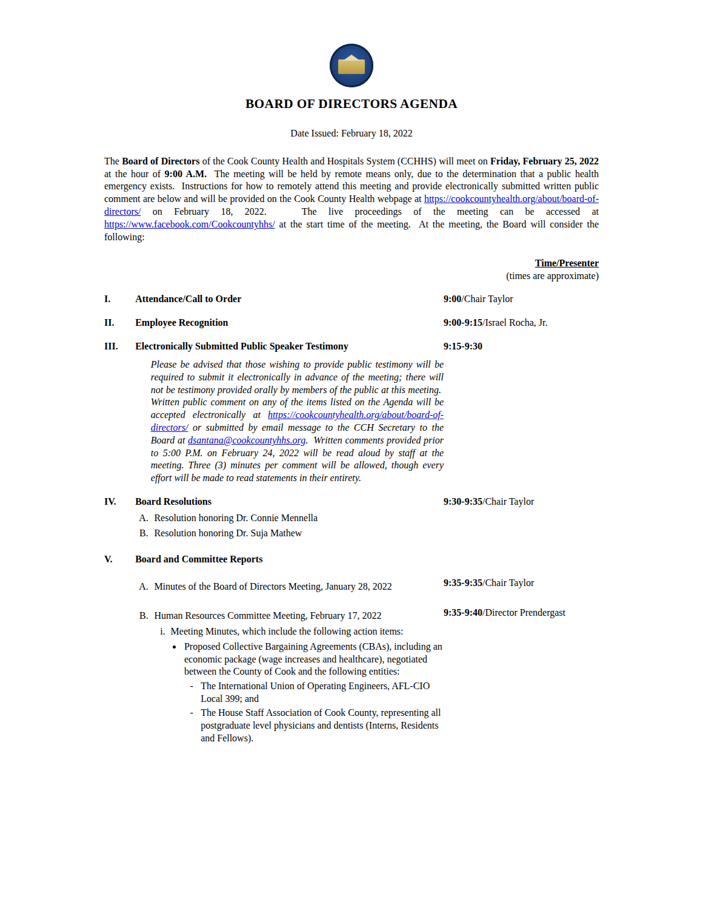BOARD OF DIRECTORS AGENDA
Date Issued: February 18, 2022
The Board of Directors of the Cook County Health and Hospitals System (CCHHS) will meet on Friday, February 25, 2022 at the hour of 9:00 A.M. The meeting will be held by remote means only, due to the determination that a public health emergency exists. Instructions for how to remotely attend this meeting and provide electronically submitted written public comment are below and will be provided on the Cook County Health webpage at https://cookcountyhealth.org/about/board-of-directors/ on February 18, 2022. The live proceedings of the meeting can be accessed at https://www.facebook.com/Cookcountyhhs/ at the start time of the meeting. At the meeting, the Board will consider the following:
Time/Presenter (times are approximate)
| I. | Attendance/Call to Order | 9:00 /Chair Taylor |
| II. | Employee Recognition | 9:00-9:15 /Israel Rocha, Jr. |
| III. | Electronically Submitted Public Speaker Testimony Please be advised that those wishing to provide public testimony will be required to submit it electronically in advance of the meeting; there will not be testimony provided orally by members of the public at this meeting. Written public comment on any of the items listed on the Agenda will be accepted electronically at https://cookcountyhealth.org/about/board-of-directors/ or submitted by email message to the CCH Secretary to the Board at dsantana@cookcountyhhs.org . Written comments provided prior to 5:00 P.M. on February 24, 2022 will be read aloud by staff at the meeting. Three (3) minutes per comment will be allowed, though every effort will be made to read statements in their entirety. | 9:15-9:30 |
| IV. | Board Resolutions Resolution honoring Dr. Connie Mennella Resolution honoring Dr. Suja Mathew | 9:30-9:35 /Chair Taylor |
| V. | Board and Committee Reports | |
| | Minutes of the Board of Directors Meeting, January 28, 2022 | 9:35-9:35 /Chair Taylor |
| | Human Resources Committee Meeting, February 17, 2022 Meeting Minutes, which include the following action items: Proposed Collective Bargaining Agreements (CBAs), including an economic package (wage increases and healthcare), negotiated between the County of Cook and the following entities: The International Union of Operating Engineers, AFL-CIO Local 399; and The House Staff Association of Cook County, representing all postgraduate level physicians and dentists (Interns, Residents and Fellows). | 9:35-9:40 /Director Prendergast |